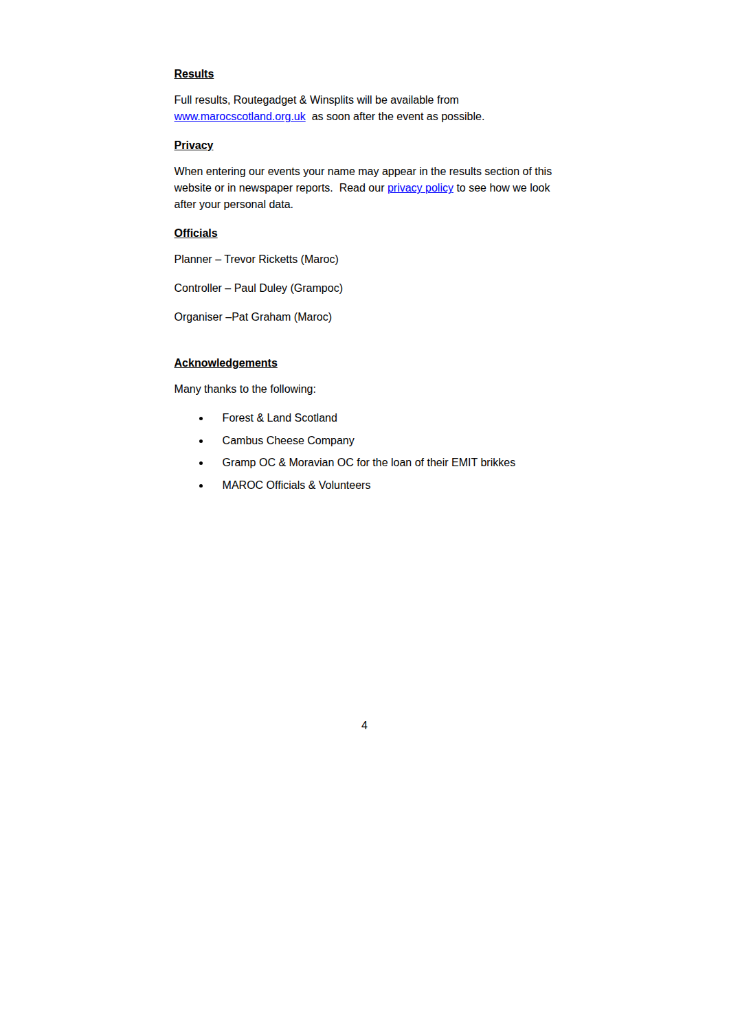Results
Full results, Routegadget & Winsplits will be available from www.marocscotland.org.uk as soon after the event as possible.
Privacy
When entering our events your name may appear in the results section of this website or in newspaper reports. Read our privacy policy to see how we look after your personal data.
Officials
Planner – Trevor Ricketts (Maroc)
Controller – Paul Duley (Grampoc)
Organiser –Pat Graham (Maroc)
Acknowledgements
Many thanks to the following:
Forest & Land Scotland
Cambus Cheese Company
Gramp OC & Moravian OC for the loan of their EMIT brikkes
MAROC Officials & Volunteers
4